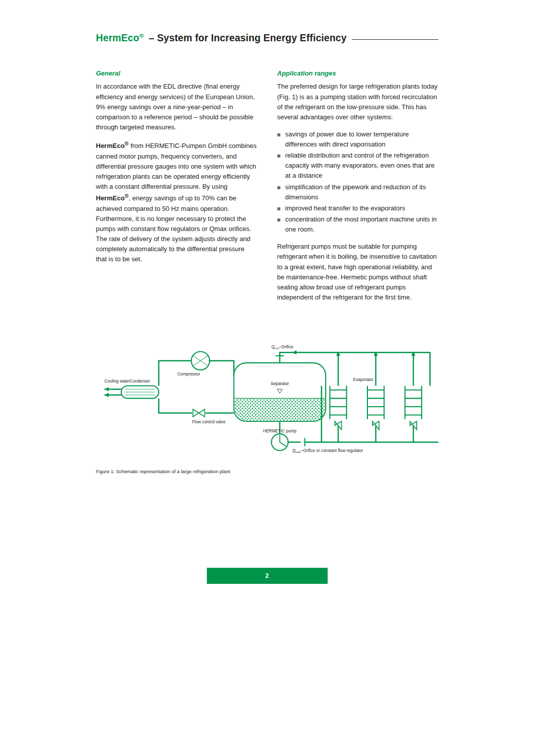HermEco® – System for Increasing Energy Efficiency
General
In accordance with the EDL directive (final energy efficiency and energy services) of the European Union, 9% energy savings over a nine-year-period – in comparison to a reference period – should be possible through targeted measures.
HermEco® from HERMETIC-Pumpen GmbH combines canned motor pumps, frequency converters, and differential pressure gauges into one system with which refrigeration plants can be operated energy efficiently with a constant differential pressure. By using HermEco®, energy savings of up to 70% can be achieved compared to 50 Hz mains operation. Furthermore, it is no longer necessary to protect the pumps with constant flow regulators or Qmax orifices. The rate of delivery of the system adjusts directly and completely automatically to the differential pressure that is to be set.
Application ranges
The preferred design for large refrigeration plants today (Fig. 1) is as a pumping station with forced recirculation of the refrigerant on the low-pressure side. This has several advantages over other systems:
savings of power due to lower temperature differences with direct vaporisation
reliable distribution and control of the refrigeration capacity with many evaporators, even ones that are at a distance
simplification of the pipework and reduction of its dimensions
improved heat transfer to the evaporators
concentration of the most important machine units in one room.
Refrigerant pumps must be suitable for pumping refrigerant when it is boiling, be insensitive to cavitation to a great extent, have high operational reliability, and be maintenance-free. Hermetic pumps without shaft sealing allow broad use of refrigerant pumps independent of the refrigerant for the first time.
Compressor Separator Condenser Cooling water Flow control valve HERMETIC pump Evaporator Qmin–Orifice Qmax–Orifice or constant flow regulator
Figure 1: Schematic representation of a large refrigeration plant
2